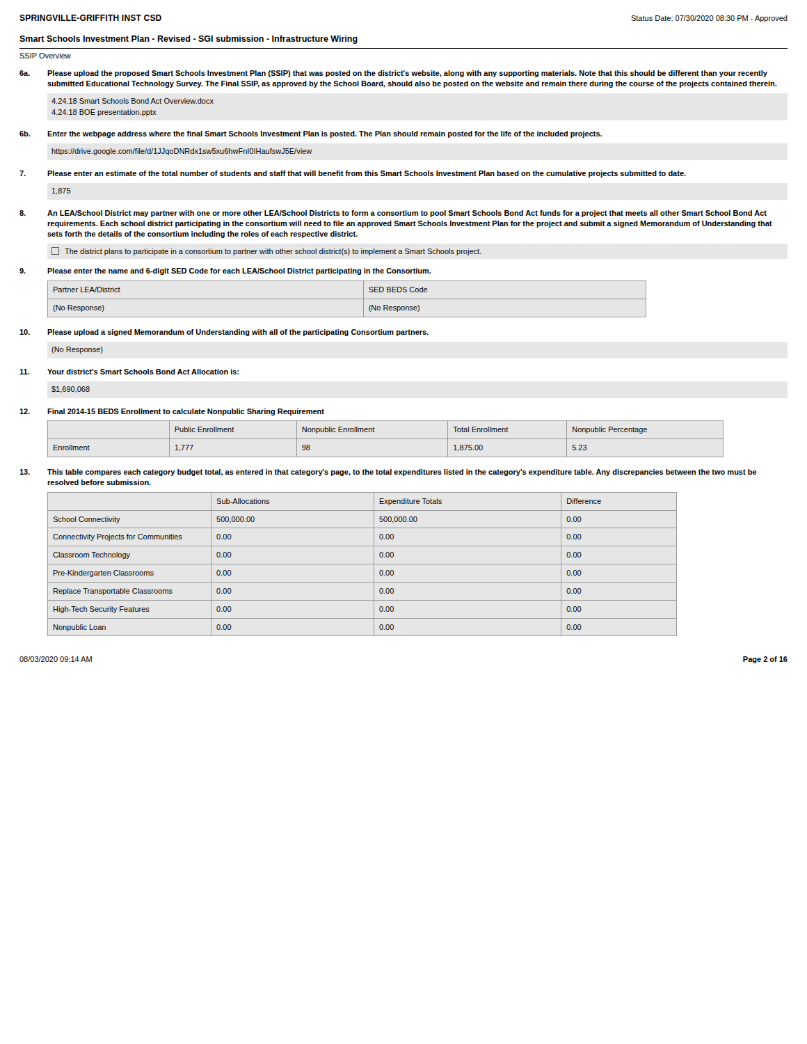SPRINGVILLE-GRIFFITH INST CSD
Status Date: 07/30/2020 08:30 PM - Approved
Smart Schools Investment Plan - Revised - SGI submission - Infrastructure Wiring
SSIP Overview
6a.
Please upload the proposed Smart Schools Investment Plan (SSIP) that was posted on the district's website, along with any supporting materials. Note that this should be different than your recently submitted Educational Technology Survey. The Final SSIP, as approved by the School Board, should also be posted on the website and remain there during the course of the projects contained therein.
4.24.18 Smart Schools Bond Act Overview.docx
4.24.18 BOE presentation.pptx
6b.
Enter the webpage address where the final Smart Schools Investment Plan is posted. The Plan should remain posted for the life of the included projects.
https://drive.google.com/file/d/1JJqoDNRdx1sw5xu6hwFnI0IHaufswJ5E/view
7.
Please enter an estimate of the total number of students and staff that will benefit from this Smart Schools Investment Plan based on the cumulative projects submitted to date.
1,875
8.
An LEA/School District may partner with one or more other LEA/School Districts to form a consortium to pool Smart Schools Bond Act funds for a project that meets all other Smart School Bond Act requirements. Each school district participating in the consortium will need to file an approved Smart Schools Investment Plan for the project and submit a signed Memorandum of Understanding that sets forth the details of the consortium including the roles of each respective district.
The district plans to participate in a consortium to partner with other school district(s) to implement a Smart Schools project.
9.
Please enter the name and 6-digit SED Code for each LEA/School District participating in the Consortium.
| Partner LEA/District | SED BEDS Code |
| --- | --- |
| (No Response) | (No Response) |
10.
Please upload a signed Memorandum of Understanding with all of the participating Consortium partners.
(No Response)
11.
Your district's Smart Schools Bond Act Allocation is:
$1,690,068
12.
Final 2014-15 BEDS Enrollment to calculate Nonpublic Sharing Requirement
| | Public Enrollment | Nonpublic Enrollment | Total Enrollment | Nonpublic Percentage |
| --- | --- | --- | --- | --- |
| Enrollment | 1,777 | 98 | 1,875.00 | 5.23 |
13.
This table compares each category budget total, as entered in that category's page, to the total expenditures listed in the category's expenditure table. Any discrepancies between the two must be resolved before submission.
| | Sub-Allocations | Expenditure Totals | Difference |
| --- | --- | --- | --- |
| School Connectivity | 500,000.00 | 500,000.00 | 0.00 |
| Connectivity Projects for Communities | 0.00 | 0.00 | 0.00 |
| Classroom Technology | 0.00 | 0.00 | 0.00 |
| Pre-Kindergarten Classrooms | 0.00 | 0.00 | 0.00 |
| Replace Transportable Classrooms | 0.00 | 0.00 | 0.00 |
| High-Tech Security Features | 0.00 | 0.00 | 0.00 |
| Nonpublic Loan | 0.00 | 0.00 | 0.00 |
08/03/2020 09:14 AM
Page 2 of 16